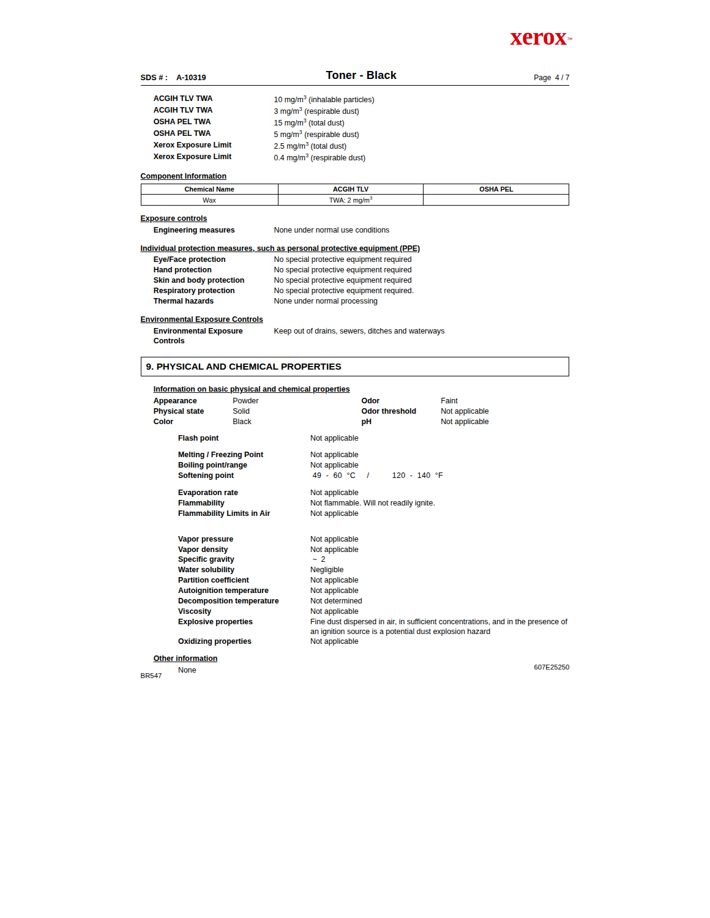xerox™
SDS # :A-10319
Toner - Black
Page 4 / 7
ACGIH TLV TWA
10 mg/m3 (inhalable particles)
ACGIH TLV TWA
3 mg/m3 (respirable dust)
OSHA PEL TWA
15 mg/m3 (total dust)
OSHA PEL TWA
5 mg/m3 (respirable dust)
Xerox Exposure Limit
2.5 mg/m3 (total dust)
Xerox Exposure Limit
0.4 mg/m3 (respirable dust)
Component Information
| Chemical Name | ACGIH TLV | OSHA PEL |
| --- | --- | --- |
| Wax | TWA: 2 mg/m 3 | |
Exposure controls
Engineering measures
None under normal use conditions
Individual protection measures, such as personal protective equipment (PPE)
Eye/Face protection
No special protective equipment required
Hand protection
No special protective equipment required
Skin and body protection
No special protective equipment required
Respiratory protection
No special protective equipment required.
Thermal hazards
None under normal processing
Environmental Exposure Controls
Environmental Exposure
Controls
Keep out of drains, sewers, ditches and waterways
9. PHYSICAL AND CHEMICAL PROPERTIES
Information on basic physical and chemical properties
Appearance
Powder
Physical state
Solid
Color
Black
Odor
Faint
Odor threshold
Not applicable
pH
Not applicable
Flash point
Not applicable
Melting / Freezing Point
Not applicable
Boiling point/range
Not applicable
Softening point
49 - 60 °C / 120 - 140 °F
Evaporation rate
Not applicable
Flammability
Not flammable. Will not readily ignite.
Flammability Limits in Air
Not applicable
Vapor pressure
Not applicable
Vapor density
Not applicable
Specific gravity
~ 2
Water solubility
Negligible
Partition coefficient
Not applicable
Autoignition temperature
Not applicable
Decomposition temperature
Not determined
Viscosity
Not applicable
Explosive properties
Fine dust dispersed in air, in sufficient concentrations, and in the presence of an ignition source is a potential dust explosion hazard
Oxidizing properties
Not applicable
Other information
None
607E25250
BR547